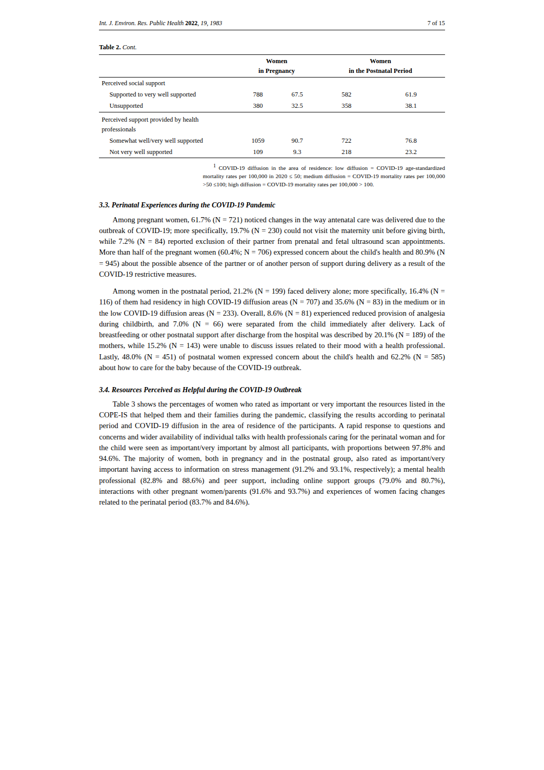Int. J. Environ. Res. Public Health 2022, 19, 1983
7 of 15
Table 2. Cont.
| | Women in Pregnancy | Women in the Postnatal Period |
| --- | --- | --- |
| Perceived social support | | | | |
| Supported to very well supported | 788 | 67.5 | 582 | 61.9 |
| Unsupported | 380 | 32.5 | 358 | 38.1 |
| Perceived support provided by health professionals | | | | |
| Somewhat well/very well supported | 1059 | 90.7 | 722 | 76.8 |
| Not very well supported | 109 | 9.3 | 218 | 23.2 |
1 COVID-19 diffusion in the area of residence: low diffusion = COVID-19 age-standardized mortality rates per 100,000 in 2020 ≤ 50; medium diffusion = COVID-19 mortality rates per 100,000 >50 ≤100; high diffusion = COVID-19 mortality rates per 100,000 > 100.
3.3. Perinatal Experiences during the COVID-19 Pandemic
Among pregnant women, 61.7% (N = 721) noticed changes in the way antenatal care was delivered due to the outbreak of COVID-19; more specifically, 19.7% (N = 230) could not visit the maternity unit before giving birth, while 7.2% (N = 84) reported exclusion of their partner from prenatal and fetal ultrasound scan appointments. More than half of the pregnant women (60.4%; N = 706) expressed concern about the child's health and 80.9% (N = 945) about the possible absence of the partner or of another person of support during delivery as a result of the COVID-19 restrictive measures.
Among women in the postnatal period, 21.2% (N = 199) faced delivery alone; more specifically, 16.4% (N = 116) of them had residency in high COVID-19 diffusion areas (N = 707) and 35.6% (N = 83) in the medium or in the low COVID-19 diffusion areas (N = 233). Overall, 8.6% (N = 81) experienced reduced provision of analgesia during childbirth, and 7.0% (N = 66) were separated from the child immediately after delivery. Lack of breastfeeding or other postnatal support after discharge from the hospital was described by 20.1% (N = 189) of the mothers, while 15.2% (N = 143) were unable to discuss issues related to their mood with a health professional. Lastly, 48.0% (N = 451) of postnatal women expressed concern about the child's health and 62.2% (N = 585) about how to care for the baby because of the COVID-19 outbreak.
3.4. Resources Perceived as Helpful during the COVID-19 Outbreak
Table 3 shows the percentages of women who rated as important or very important the resources listed in the COPE-IS that helped them and their families during the pandemic, classifying the results according to perinatal period and COVID-19 diffusion in the area of residence of the participants. A rapid response to questions and concerns and wider availability of individual talks with health professionals caring for the perinatal woman and for the child were seen as important/very important by almost all participants, with proportions between 97.8% and 94.6%. The majority of women, both in pregnancy and in the postnatal group, also rated as important/very important having access to information on stress management (91.2% and 93.1%, respectively); a mental health professional (82.8% and 88.6%) and peer support, including online support groups (79.0% and 80.7%), interactions with other pregnant women/parents (91.6% and 93.7%) and experiences of women facing changes related to the perinatal period (83.7% and 84.6%).